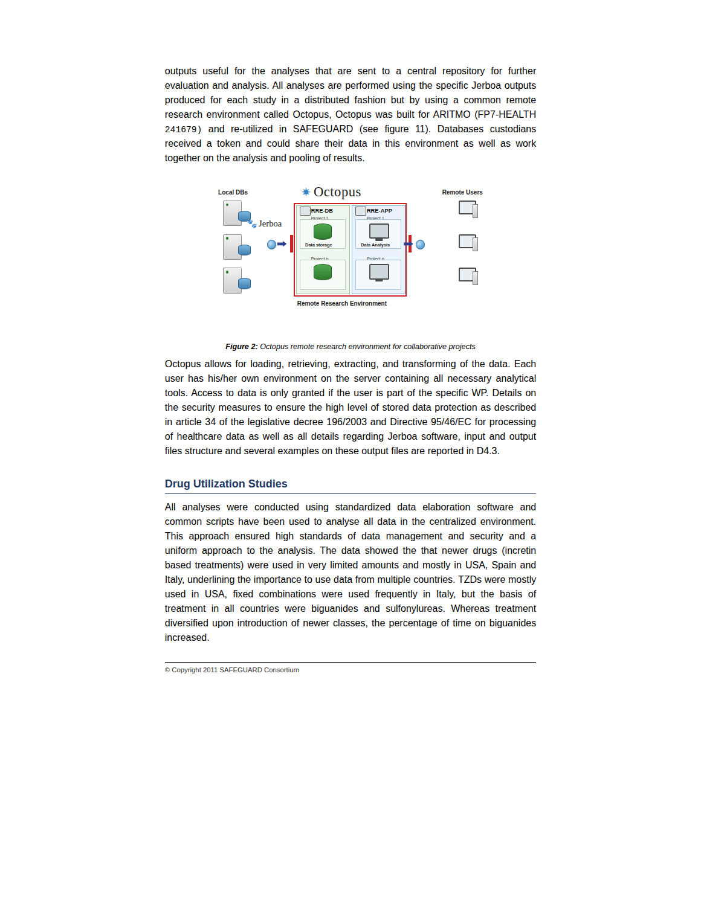outputs useful for the analyses that are sent to a central repository for further evaluation and analysis. All analyses are performed using the specific Jerboa outputs produced for each study in a distributed fashion but by using a common remote research environment called Octopus, Octopus was built for ARITMO (FP7-HEALTH 241679) and re-utilized in SAFEGUARD (see figure 11). Databases custodians received a token and could share their data in this environment as well as work together on the analysis and pooling of results.
✷Octopus
Local DBs
Remote Users
🐾Jerboa
RRE-DB
RRE-APP
Project 1
Project 1
Data storage
Data Analysis
Project n
Project n
Remote Research Environment
Figure 2: Octopus remote research environment for collaborative projects
Octopus allows for loading, retrieving, extracting, and transforming of the data. Each user has his/her own environment on the server containing all necessary analytical tools. Access to data is only granted if the user is part of the specific WP. Details on the security measures to ensure the high level of stored data protection as described in article 34 of the legislative decree 196/2003 and Directive 95/46/EC for processing of healthcare data as well as all details regarding Jerboa software, input and output files structure and several examples on these output files are reported in D4.3.
Drug Utilization Studies
All analyses were conducted using standardized data elaboration software and common scripts have been used to analyse all data in the centralized environment. This approach ensured high standards of data management and security and a uniform approach to the analysis. The data showed the that newer drugs (incretin based treatments) were used in very limited amounts and mostly in USA, Spain and Italy, underlining the importance to use data from multiple countries. TZDs were mostly used in USA, fixed combinations were used frequently in Italy, but the basis of treatment in all countries were biguanides and sulfonylureas. Whereas treatment diversified upon introduction of newer classes, the percentage of time on biguanides increased.
© Copyright 2011 SAFEGUARD Consortium